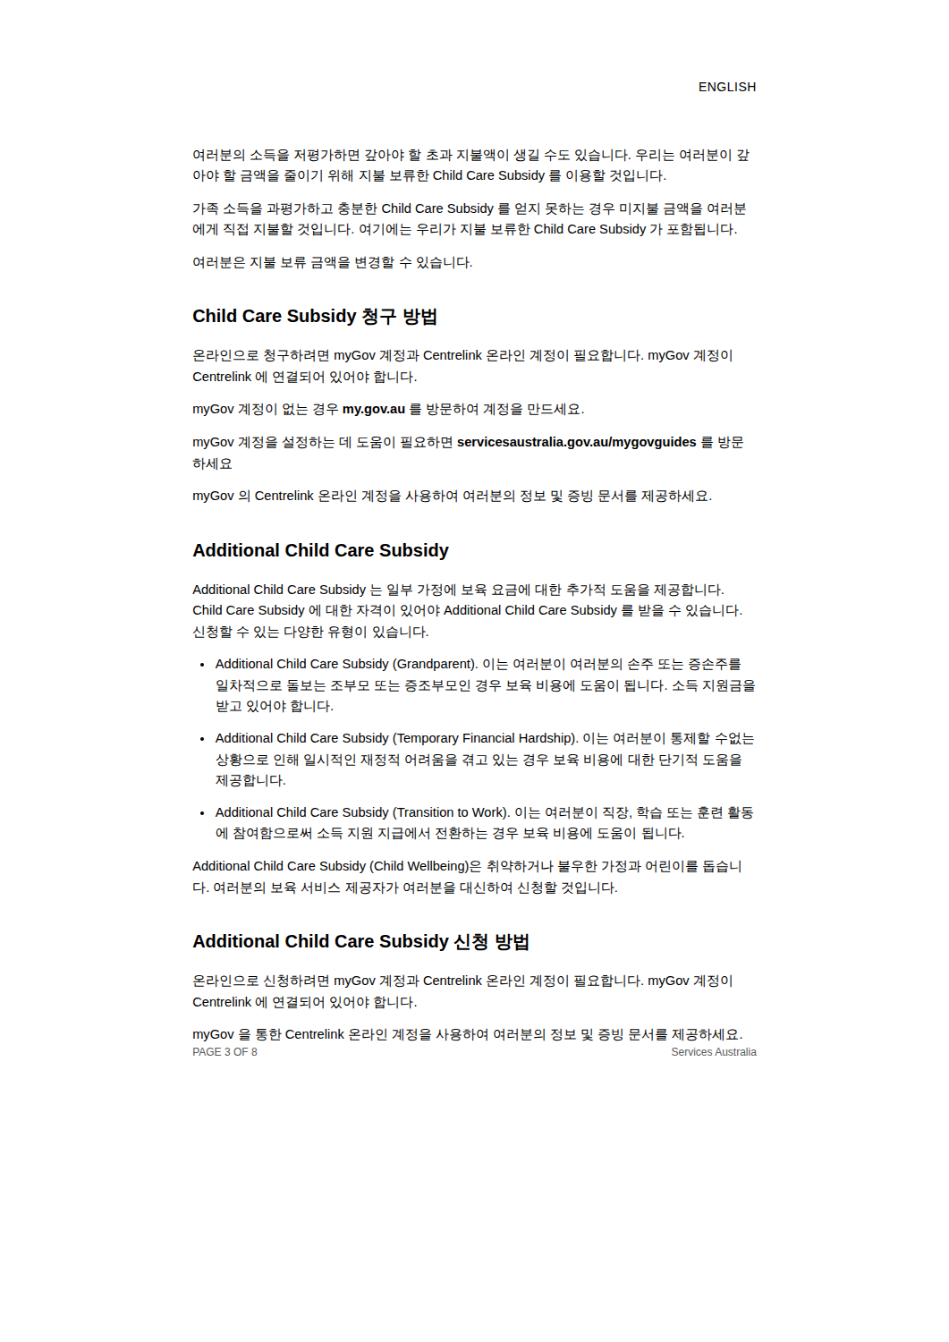ENGLISH
여러분의 소득을 저평가하면 갚아야 할 초과 지불액이 생길 수도 있습니다. 우리는 여러분이 갚아야 할 금액을 줄이기 위해 지불 보류한 Child Care Subsidy 를 이용할 것입니다.
가족 소득을 과평가하고 충분한 Child Care Subsidy 를 얻지 못하는 경우 미지불 금액을 여러분에게 직접 지불할 것입니다. 여기에는 우리가 지불 보류한 Child Care Subsidy 가 포함됩니다.
여러분은 지불 보류 금액을 변경할 수 있습니다.
Child Care Subsidy 청구 방법
온라인으로 청구하려면 myGov 계정과 Centrelink 온라인 계정이 필요합니다. myGov 계정이 Centrelink 에 연결되어 있어야 합니다.
myGov 계정이 없는 경우 my.gov.au 를 방문하여 계정을 만드세요.
myGov 계정을 설정하는 데 도움이 필요하면 servicesaustralia.gov.au/mygovguides 를 방문하세요
myGov 의 Centrelink 온라인 계정을 사용하여 여러분의 정보 및 증빙 문서를 제공하세요.
Additional Child Care Subsidy
Additional Child Care Subsidy 는 일부 가정에 보육 요금에 대한 추가적 도움을 제공합니다. Child Care Subsidy 에 대한 자격이 있어야 Additional Child Care Subsidy 를 받을 수 있습니다. 신청할 수 있는 다양한 유형이 있습니다.
Additional Child Care Subsidy (Grandparent). 이는 여러분이 여러분의 손주 또는 증손주를 일차적으로 돌보는 조부모 또는 증조부모인 경우 보육 비용에 도움이 됩니다. 소득 지원금을 받고 있어야 합니다.
Additional Child Care Subsidy (Temporary Financial Hardship). 이는 여러분이 통제할 수없는 상황으로 인해 일시적인 재정적 어려움을 겪고 있는 경우 보육 비용에 대한 단기적 도움을 제공합니다.
Additional Child Care Subsidy (Transition to Work). 이는 여러분이 직장, 학습 또는 훈련 활동에 참여함으로써 소득 지원 지급에서 전환하는 경우 보육 비용에 도움이 됩니다.
Additional Child Care Subsidy (Child Wellbeing) 은 취약하거나 불우한 가정과 어린이를 돕습니다. 여러분의 보육 서비스 제공자가 여러분을 대신하여 신청할 것입니다.
Additional Child Care Subsidy 신청 방법
온라인으로 신청하려면 myGov 계정과 Centrelink 온라인 계정이 필요합니다. myGov 계정이 Centrelink 에 연결되어 있어야 합니다.
myGov 을 통한 Centrelink 온라인 계정을 사용하여 여러분의 정보 및 증빙 문서를 제공하세요.
PAGE 3 OF 8 Services Australia